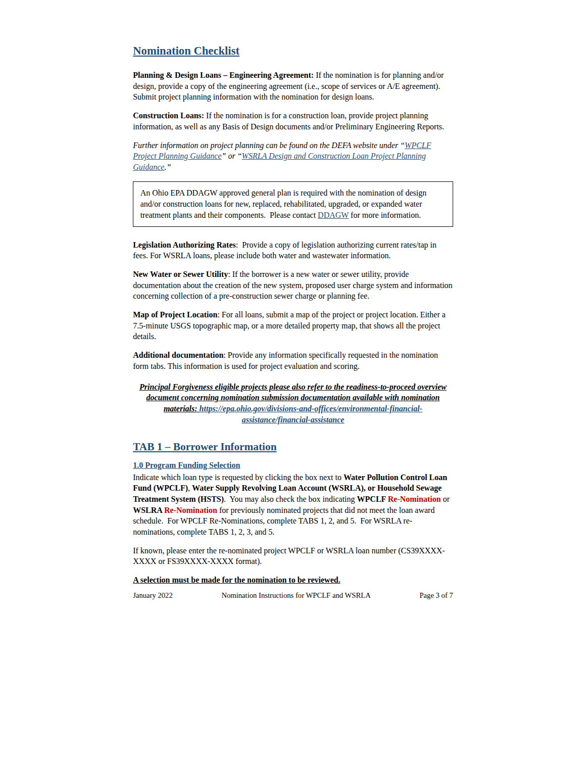Nomination Checklist
Planning & Design Loans – Engineering Agreement: If the nomination is for planning and/or design, provide a copy of the engineering agreement (i.e., scope of services or A/E agreement). Submit project planning information with the nomination for design loans.
Construction Loans: If the nomination is for a construction loan, provide project planning information, as well as any Basis of Design documents and/or Preliminary Engineering Reports.
Further information on project planning can be found on the DEFA website under “WPCLF Project Planning Guidance” or “WSRLA Design and Construction Loan Project Planning Guidance.”
An Ohio EPA DDAGW approved general plan is required with the nomination of design and/or construction loans for new, replaced, rehabilitated, upgraded, or expanded water treatment plants and their components. Please contact DDAGW for more information.
Legislation Authorizing Rates: Provide a copy of legislation authorizing current rates/tap in fees. For WSRLA loans, please include both water and wastewater information.
New Water or Sewer Utility: If the borrower is a new water or sewer utility, provide documentation about the creation of the new system, proposed user charge system and information concerning collection of a pre-construction sewer charge or planning fee.
Map of Project Location: For all loans, submit a map of the project or project location. Either a 7.5-minute USGS topographic map, or a more detailed property map, that shows all the project details.
Additional documentation: Provide any information specifically requested in the nomination form tabs. This information is used for project evaluation and scoring.
Principal Forgiveness eligible projects please also refer to the readiness-to-proceed overview document concerning nomination submission documentation available with nomination materials: https://epa.ohio.gov/divisions-and-offices/environmental-financial-assistance/financial-assistance
TAB 1 – Borrower Information
1.0 Program Funding Selection
Indicate which loan type is requested by clicking the box next to Water Pollution Control Loan Fund (WPCLF), Water Supply Revolving Loan Account (WSRLA), or Household Sewage Treatment System (HSTS). You may also check the box indicating WPCLF Re-Nomination or WSLRA Re-Nomination for previously nominated projects that did not meet the loan award schedule. For WPCLF Re-Nominations, complete TABS 1, 2, and 5. For WSRLA re-nominations, complete TABS 1, 2, 3, and 5.
If known, please enter the re-nominated project WPCLF or WSRLA loan number (CS39XXXX-XXXX or FS39XXXX-XXXX format).
A selection must be made for the nomination to be reviewed.
January 2022 Nomination Instructions for WPCLF and WSRLA Page 3 of 7